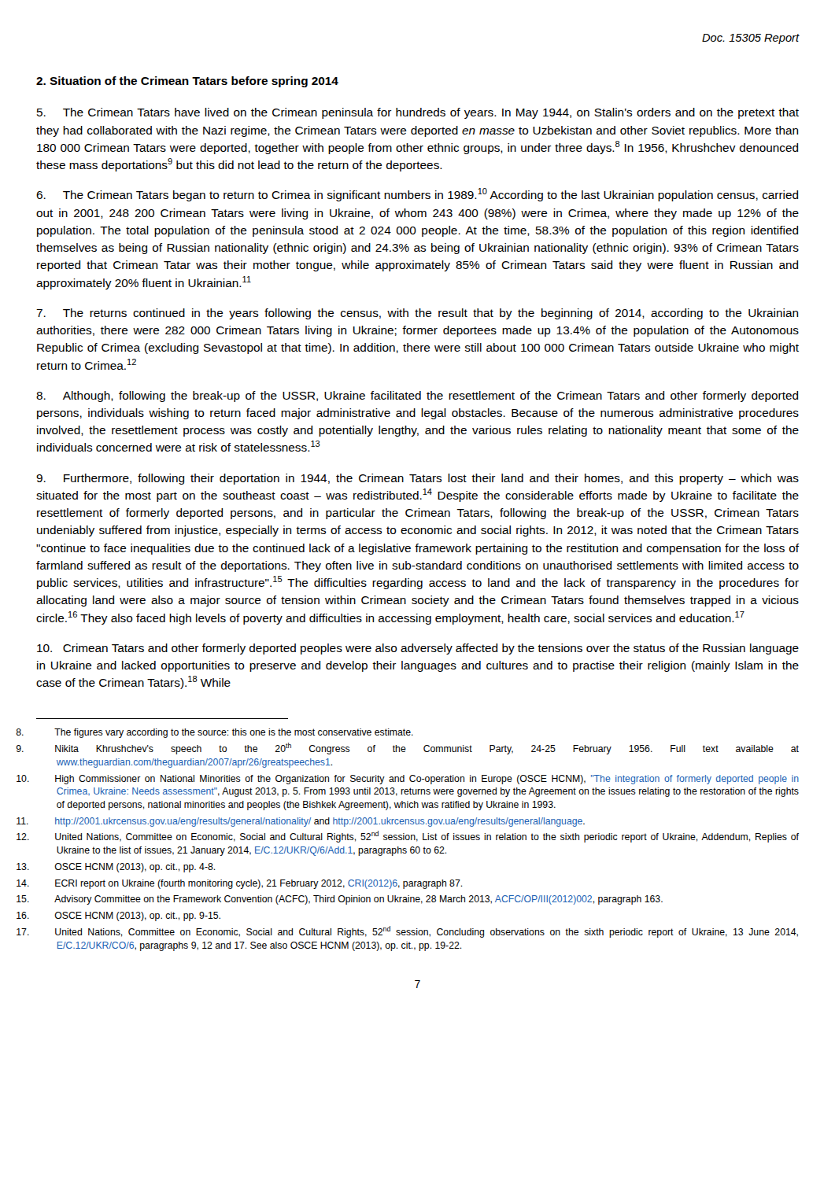Doc. 15305 Report
2. Situation of the Crimean Tatars before spring 2014
5. The Crimean Tatars have lived on the Crimean peninsula for hundreds of years. In May 1944, on Stalin's orders and on the pretext that they had collaborated with the Nazi regime, the Crimean Tatars were deported en masse to Uzbekistan and other Soviet republics. More than 180 000 Crimean Tatars were deported, together with people from other ethnic groups, in under three days.8 In 1956, Khrushchev denounced these mass deportations9 but this did not lead to the return of the deportees.
6. The Crimean Tatars began to return to Crimea in significant numbers in 1989.10 According to the last Ukrainian population census, carried out in 2001, 248 200 Crimean Tatars were living in Ukraine, of whom 243 400 (98%) were in Crimea, where they made up 12% of the population. The total population of the peninsula stood at 2 024 000 people. At the time, 58.3% of the population of this region identified themselves as being of Russian nationality (ethnic origin) and 24.3% as being of Ukrainian nationality (ethnic origin). 93% of Crimean Tatars reported that Crimean Tatar was their mother tongue, while approximately 85% of Crimean Tatars said they were fluent in Russian and approximately 20% fluent in Ukrainian.11
7. The returns continued in the years following the census, with the result that by the beginning of 2014, according to the Ukrainian authorities, there were 282 000 Crimean Tatars living in Ukraine; former deportees made up 13.4% of the population of the Autonomous Republic of Crimea (excluding Sevastopol at that time). In addition, there were still about 100 000 Crimean Tatars outside Ukraine who might return to Crimea.12
8. Although, following the break-up of the USSR, Ukraine facilitated the resettlement of the Crimean Tatars and other formerly deported persons, individuals wishing to return faced major administrative and legal obstacles. Because of the numerous administrative procedures involved, the resettlement process was costly and potentially lengthy, and the various rules relating to nationality meant that some of the individuals concerned were at risk of statelessness.13
9. Furthermore, following their deportation in 1944, the Crimean Tatars lost their land and their homes, and this property – which was situated for the most part on the southeast coast – was redistributed.14 Despite the considerable efforts made by Ukraine to facilitate the resettlement of formerly deported persons, and in particular the Crimean Tatars, following the break-up of the USSR, Crimean Tatars undeniably suffered from injustice, especially in terms of access to economic and social rights. In 2012, it was noted that the Crimean Tatars "continue to face inequalities due to the continued lack of a legislative framework pertaining to the restitution and compensation for the loss of farmland suffered as result of the deportations. They often live in sub-standard conditions on unauthorised settlements with limited access to public services, utilities and infrastructure".15 The difficulties regarding access to land and the lack of transparency in the procedures for allocating land were also a major source of tension within Crimean society and the Crimean Tatars found themselves trapped in a vicious circle.16 They also faced high levels of poverty and difficulties in accessing employment, health care, social services and education.17
10. Crimean Tatars and other formerly deported peoples were also adversely affected by the tensions over the status of the Russian language in Ukraine and lacked opportunities to preserve and develop their languages and cultures and to practise their religion (mainly Islam in the case of the Crimean Tatars).18 While
8. The figures vary according to the source: this one is the most conservative estimate.
9. Nikita Khrushchev's speech to the 20th Congress of the Communist Party, 24-25 February 1956. Full text available at www.theguardian.com/theguardian/2007/apr/26/greatspeeches1.
10. High Commissioner on National Minorities of the Organization for Security and Co-operation in Europe (OSCE HCNM), "The integration of formerly deported people in Crimea, Ukraine: Needs assessment", August 2013, p. 5. From 1993 until 2013, returns were governed by the Agreement on the issues relating to the restoration of the rights of deported persons, national minorities and peoples (the Bishkek Agreement), which was ratified by Ukraine in 1993.
11. http://2001.ukrcensus.gov.ua/eng/results/general/nationality/ and http://2001.ukrcensus.gov.ua/eng/results/general/language.
12. United Nations, Committee on Economic, Social and Cultural Rights, 52nd session, List of issues in relation to the sixth periodic report of Ukraine, Addendum, Replies of Ukraine to the list of issues, 21 January 2014, E/C.12/UKR/Q/6/Add.1, paragraphs 60 to 62.
13. OSCE HCNM (2013), op. cit., pp. 4-8.
14. ECRI report on Ukraine (fourth monitoring cycle), 21 February 2012, CRI(2012)6, paragraph 87.
15. Advisory Committee on the Framework Convention (ACFC), Third Opinion on Ukraine, 28 March 2013, ACFC/OP/III(2012)002, paragraph 163.
16. OSCE HCNM (2013), op. cit., pp. 9-15.
17. United Nations, Committee on Economic, Social and Cultural Rights, 52nd session, Concluding observations on the sixth periodic report of Ukraine, 13 June 2014, E/C.12/UKR/CO/6, paragraphs 9, 12 and 17. See also OSCE HCNM (2013), op. cit., pp. 19-22.
7